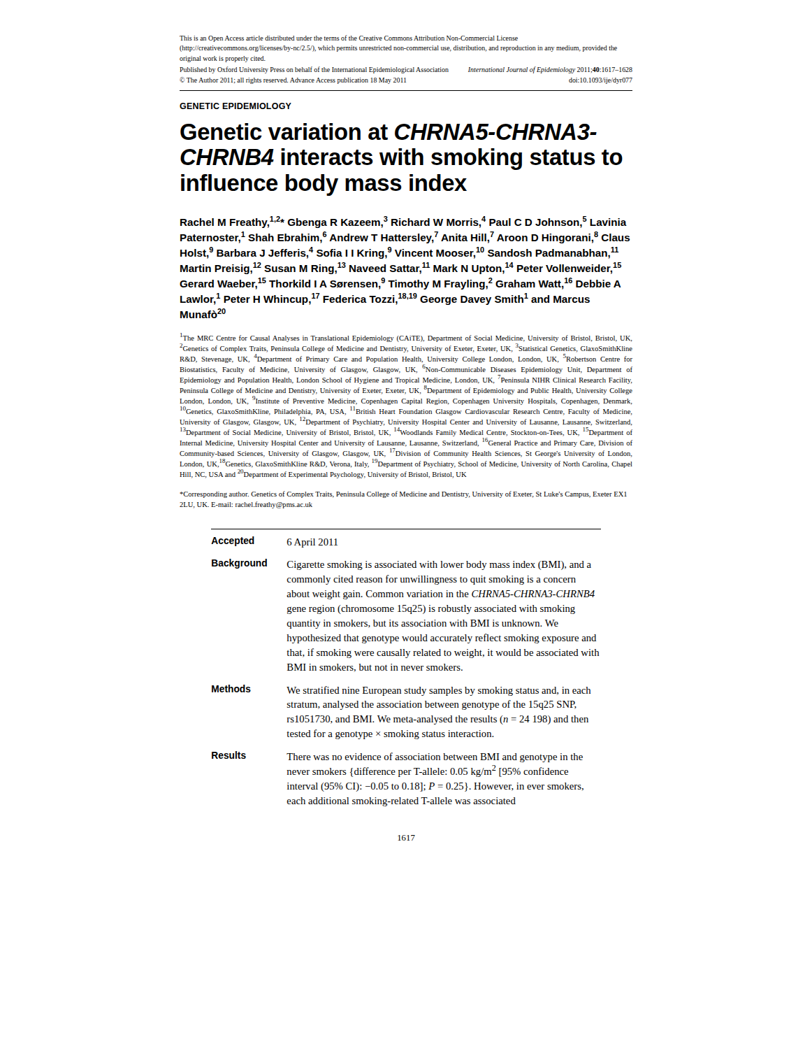This is an Open Access article distributed under the terms of the Creative Commons Attribution Non-Commercial License (http://creativecommons.org/licenses/by-nc/2.5/), which permits unrestricted non-commercial use, distribution, and reproduction in any medium, provided the original work is properly cited.
Published by Oxford University Press on behalf of the International Epidemiological Association International Journal of Epidemiology 2011;40:1617–1628
© The Author 2011; all rights reserved. Advance Access publication 18 May 2011 doi:10.1093/ije/dyr077
GENETIC EPIDEMIOLOGY
Genetic variation at CHRNA5-CHRNA3-CHRNB4 interacts with smoking status to influence body mass index
Rachel M Freathy,1,2* Gbenga R Kazeem,3 Richard W Morris,4 Paul C D Johnson,5 Lavinia Paternoster,1 Shah Ebrahim,6 Andrew T Hattersley,7 Anita Hill,7 Aroon D Hingorani,8 Claus Holst,9 Barbara J Jefferis,4 Sofia I I Kring,9 Vincent Mooser,10 Sandosh Padmanabhan,11 Martin Preisig,12 Susan M Ring,13 Naveed Sattar,11 Mark N Upton,14 Peter Vollenweider,15 Gerard Waeber,15 Thorkild I A Sørensen,9 Timothy M Frayling,2 Graham Watt,16 Debbie A Lawlor,1 Peter H Whincup,17 Federica Tozzi,18,19 George Davey Smith1 and Marcus Munafò20
1The MRC Centre for Causal Analyses in Translational Epidemiology (CAiTE), Department of Social Medicine, University of Bristol, Bristol, UK, 2Genetics of Complex Traits, Peninsula College of Medicine and Dentistry, University of Exeter, Exeter, UK, 3Statistical Genetics, GlaxoSmithKline R&D, Stevenage, UK, 4Department of Primary Care and Population Health, University College London, London, UK, 5Robertson Centre for Biostatistics, Faculty of Medicine, University of Glasgow, Glasgow, UK, 6Non-Communicable Diseases Epidemiology Unit, Department of Epidemiology and Population Health, London School of Hygiene and Tropical Medicine, London, UK, 7Peninsula NIHR Clinical Research Facility, Peninsula College of Medicine and Dentistry, University of Exeter, Exeter, UK, 8Department of Epidemiology and Public Health, University College London, London, UK, 9Institute of Preventive Medicine, Copenhagen Capital Region, Copenhagen University Hospitals, Copenhagen, Denmark, 10Genetics, GlaxoSmithKline, Philadelphia, PA, USA, 11British Heart Foundation Glasgow Cardiovascular Research Centre, Faculty of Medicine, University of Glasgow, Glasgow, UK, 12Department of Psychiatry, University Hospital Center and University of Lausanne, Lausanne, Switzerland, 13Department of Social Medicine, University of Bristol, Bristol, UK, 14Woodlands Family Medical Centre, Stockton-on-Tees, UK, 15Department of Internal Medicine, University Hospital Center and University of Lausanne, Lausanne, Switzerland, 16General Practice and Primary Care, Division of Community-based Sciences, University of Glasgow, Glasgow, UK, 17Division of Community Health Sciences, St George's University of London, London, UK,18Genetics, GlaxoSmithKline R&D, Verona, Italy, 19Department of Psychiatry, School of Medicine, University of North Carolina, Chapel Hill, NC, USA and 20Department of Experimental Psychology, University of Bristol, Bristol, UK
*Corresponding author. Genetics of Complex Traits, Peninsula College of Medicine and Dentistry, University of Exeter, St Luke's Campus, Exeter EX1 2LU, UK. E-mail: rachel.freathy@pms.ac.uk
Accepted
6 April 2011
Background
Cigarette smoking is associated with lower body mass index (BMI), and a commonly cited reason for unwillingness to quit smoking is a concern about weight gain. Common variation in the CHRNA5-CHRNA3-CHRNB4 gene region (chromosome 15q25) is robustly associated with smoking quantity in smokers, but its association with BMI is unknown. We hypothesized that genotype would accurately reflect smoking exposure and that, if smoking were causally related to weight, it would be associated with BMI in smokers, but not in never smokers.
Methods
We stratified nine European study samples by smoking status and, in each stratum, analysed the association between genotype of the 15q25 SNP, rs1051730, and BMI. We meta-analysed the results (n = 24 198) and then tested for a genotype × smoking status interaction.
Results
There was no evidence of association between BMI and genotype in the never smokers {difference per T-allele: 0.05 kg/m2 [95% confidence interval (95% CI): −0.05 to 0.18]; P = 0.25}. However, in ever smokers, each additional smoking-related T-allele was associated
1617